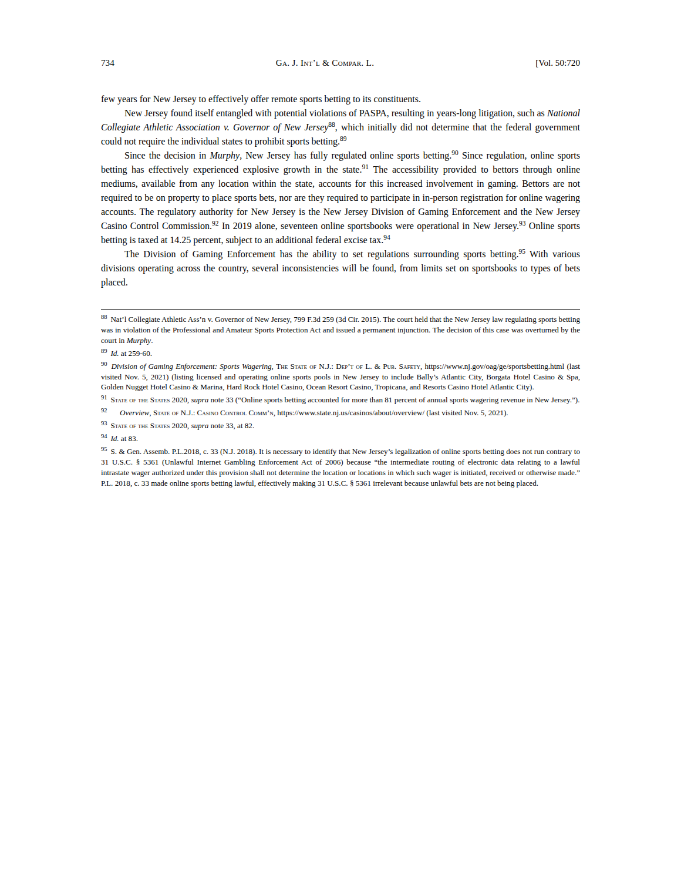734 Ga. J. Int’l & Compar. L. [Vol. 50:720
few years for New Jersey to effectively offer remote sports betting to its constituents.
New Jersey found itself entangled with potential violations of PASPA, resulting in years-long litigation, such as National Collegiate Athletic Association v. Governor of New Jersey88, which initially did not determine that the federal government could not require the individual states to prohibit sports betting.89
Since the decision in Murphy, New Jersey has fully regulated online sports betting.90 Since regulation, online sports betting has effectively experienced explosive growth in the state.91 The accessibility provided to bettors through online mediums, available from any location within the state, accounts for this increased involvement in gaming. Bettors are not required to be on property to place sports bets, nor are they required to participate in in-person registration for online wagering accounts. The regulatory authority for New Jersey is the New Jersey Division of Gaming Enforcement and the New Jersey Casino Control Commission.92 In 2019 alone, seventeen online sportsbooks were operational in New Jersey.93 Online sports betting is taxed at 14.25 percent, subject to an additional federal excise tax.94
The Division of Gaming Enforcement has the ability to set regulations surrounding sports betting.95 With various divisions operating across the country, several inconsistencies will be found, from limits set on sportsbooks to types of bets placed.
88 Nat’l Collegiate Athletic Ass’n v. Governor of New Jersey, 799 F.3d 259 (3d Cir. 2015). The court held that the New Jersey law regulating sports betting was in violation of the Professional and Amateur Sports Protection Act and issued a permanent injunction. The decision of this case was overturned by the court in Murphy.
89 Id. at 259-60.
90 Division of Gaming Enforcement: Sports Wagering, The State of N.J.: Dep’t of L. & Pub. Safety, https://www.nj.gov/oag/ge/sportsbetting.html (last visited Nov. 5, 2021) (listing licensed and operating online sports pools in New Jersey to include Bally’s Atlantic City, Borgata Hotel Casino & Spa, Golden Nugget Hotel Casino & Marina, Hard Rock Hotel Casino, Ocean Resort Casino, Tropicana, and Resorts Casino Hotel Atlantic City).
91 State of the States 2020, supra note 33 (“Online sports betting accounted for more than 81 percent of annual sports wagering revenue in New Jersey.”).
92 Overview, State of N.J.: Casino Control Comm’n, https://www.state.nj.us/casinos/about/overview/ (last visited Nov. 5, 2021).
93 State of the States 2020, supra note 33, at 82.
94 Id. at 83.
95 S. & Gen. Assemb. P.L.2018, c. 33 (N.J. 2018). It is necessary to identify that New Jersey’s legalization of online sports betting does not run contrary to 31 U.S.C. § 5361 (Unlawful Internet Gambling Enforcement Act of 2006) because “the intermediate routing of electronic data relating to a lawful intrastate wager authorized under this provision shall not determine the location or locations in which such wager is initiated, received or otherwise made.” P.L. 2018, c. 33 made online sports betting lawful, effectively making 31 U.S.C. § 5361 irrelevant because unlawful bets are not being placed.